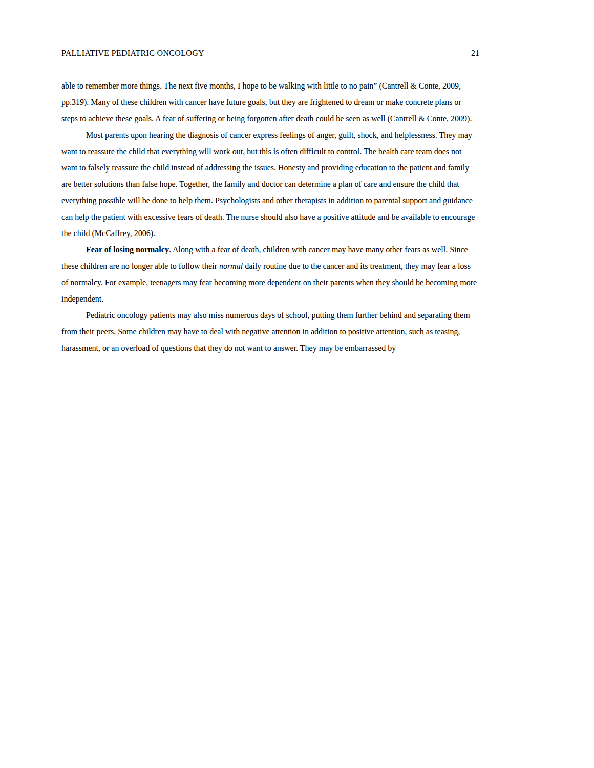Palliative Pediatric Oncology 21
able to remember more things. The next five months, I hope to be walking with little to no pain” (Cantrell & Conte, 2009, pp.319). Many of these children with cancer have future goals, but they are frightened to dream or make concrete plans or steps to achieve these goals. A fear of suffering or being forgotten after death could be seen as well (Cantrell & Conte, 2009).
Most parents upon hearing the diagnosis of cancer express feelings of anger, guilt, shock, and helplessness. They may want to reassure the child that everything will work out, but this is often difficult to control. The health care team does not want to falsely reassure the child instead of addressing the issues. Honesty and providing education to the patient and family are better solutions than false hope. Together, the family and doctor can determine a plan of care and ensure the child that everything possible will be done to help them. Psychologists and other therapists in addition to parental support and guidance can help the patient with excessive fears of death. The nurse should also have a positive attitude and be available to encourage the child (McCaffrey, 2006).
Fear of losing normalcy. Along with a fear of death, children with cancer may have many other fears as well. Since these children are no longer able to follow their normal daily routine due to the cancer and its treatment, they may fear a loss of normalcy. For example, teenagers may fear becoming more dependent on their parents when they should be becoming more independent.
Pediatric oncology patients may also miss numerous days of school, putting them further behind and separating them from their peers. Some children may have to deal with negative attention in addition to positive attention, such as teasing, harassment, or an overload of questions that they do not want to answer. They may be embarrassed by